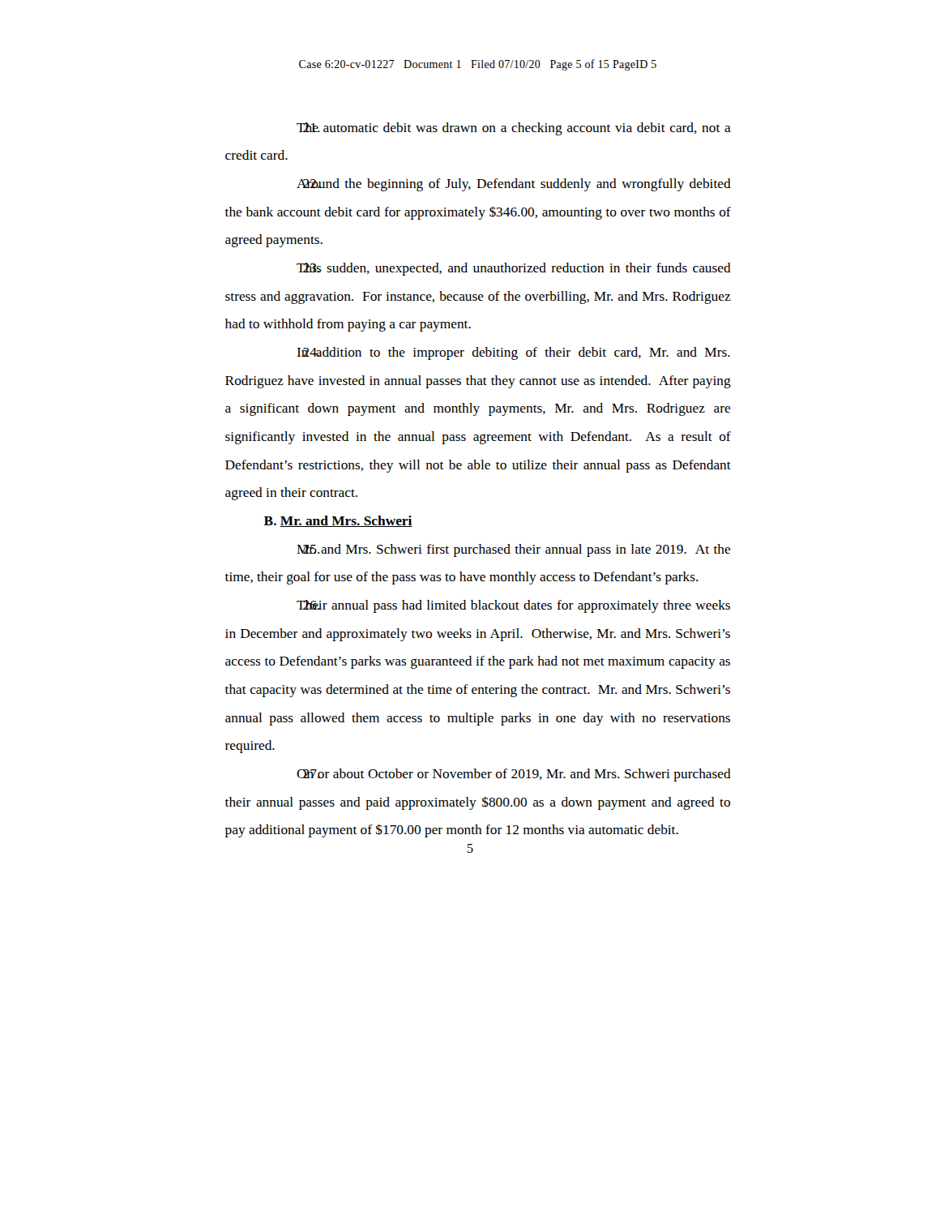Case 6:20-cv-01227 Document 1 Filed 07/10/20 Page 5 of 15 PageID 5
21. The automatic debit was drawn on a checking account via debit card, not a credit card.
22. Around the beginning of July, Defendant suddenly and wrongfully debited the bank account debit card for approximately $346.00, amounting to over two months of agreed payments.
23. This sudden, unexpected, and unauthorized reduction in their funds caused stress and aggravation. For instance, because of the overbilling, Mr. and Mrs. Rodriguez had to withhold from paying a car payment.
24. In addition to the improper debiting of their debit card, Mr. and Mrs. Rodriguez have invested in annual passes that they cannot use as intended. After paying a significant down payment and monthly payments, Mr. and Mrs. Rodriguez are significantly invested in the annual pass agreement with Defendant. As a result of Defendant’s restrictions, they will not be able to utilize their annual pass as Defendant agreed in their contract.
B. Mr. and Mrs. Schweri
25. Mr. and Mrs. Schweri first purchased their annual pass in late 2019. At the time, their goal for use of the pass was to have monthly access to Defendant’s parks.
26. Their annual pass had limited blackout dates for approximately three weeks in December and approximately two weeks in April. Otherwise, Mr. and Mrs. Schweri’s access to Defendant’s parks was guaranteed if the park had not met maximum capacity as that capacity was determined at the time of entering the contract. Mr. and Mrs. Schweri’s annual pass allowed them access to multiple parks in one day with no reservations required.
27. On or about October or November of 2019, Mr. and Mrs. Schweri purchased their annual passes and paid approximately $800.00 as a down payment and agreed to pay additional payment of $170.00 per month for 12 months via automatic debit.
5